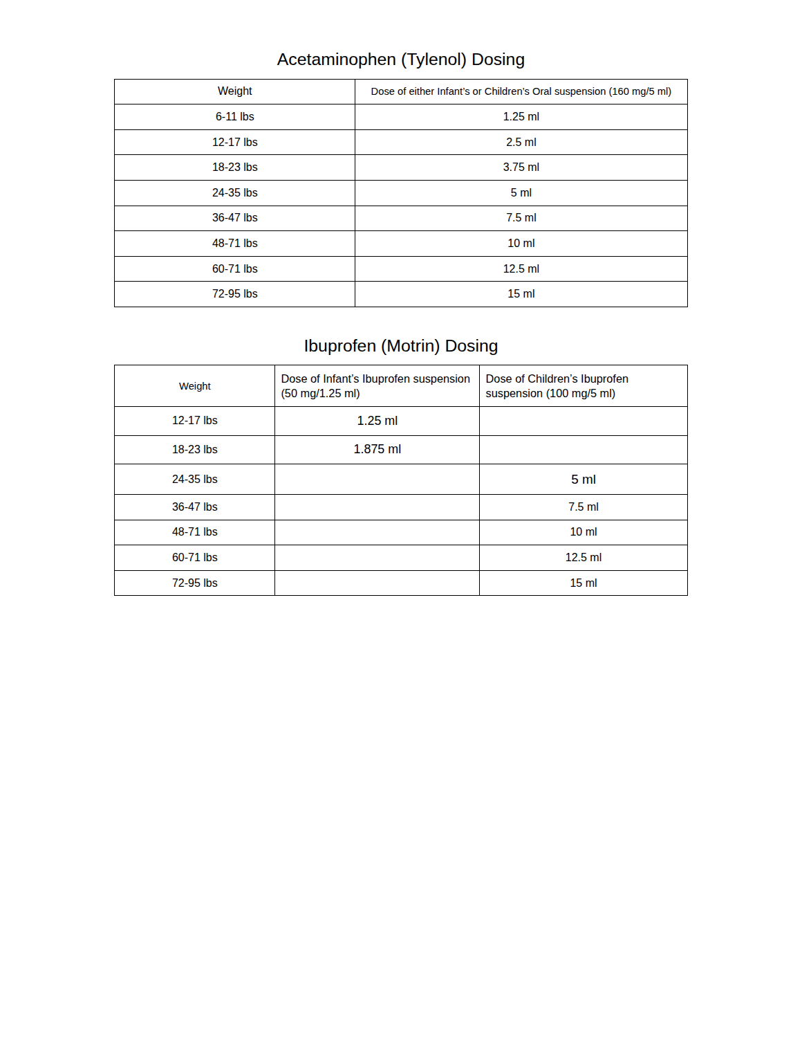Acetaminophen (Tylenol) Dosing
| Weight | Dose of either Infant’s or Children’s Oral suspension (160 mg/5 ml) |
| --- | --- |
| 6-11 lbs | 1.25 ml |
| 12-17 lbs | 2.5 ml |
| 18-23 lbs | 3.75 ml |
| 24-35 lbs | 5 ml |
| 36-47 lbs | 7.5 ml |
| 48-71 lbs | 10 ml |
| 60-71 lbs | 12.5 ml |
| 72-95 lbs | 15 ml |
Ibuprofen (Motrin) Dosing
| Weight | Dose of Infant’s Ibuprofen suspension (50 mg/1.25 ml) | Dose of Children’s Ibuprofen suspension (100 mg/5 ml) |
| --- | --- | --- |
| 12-17 lbs | 1.25 ml | |
| 18-23 lbs | 1.875 ml | |
| 24-35 lbs | | 5 ml |
| 36-47 lbs | | 7.5 ml |
| 48-71 lbs | | 10 ml |
| 60-71 lbs | | 12.5 ml |
| 72-95 lbs | | 15 ml |